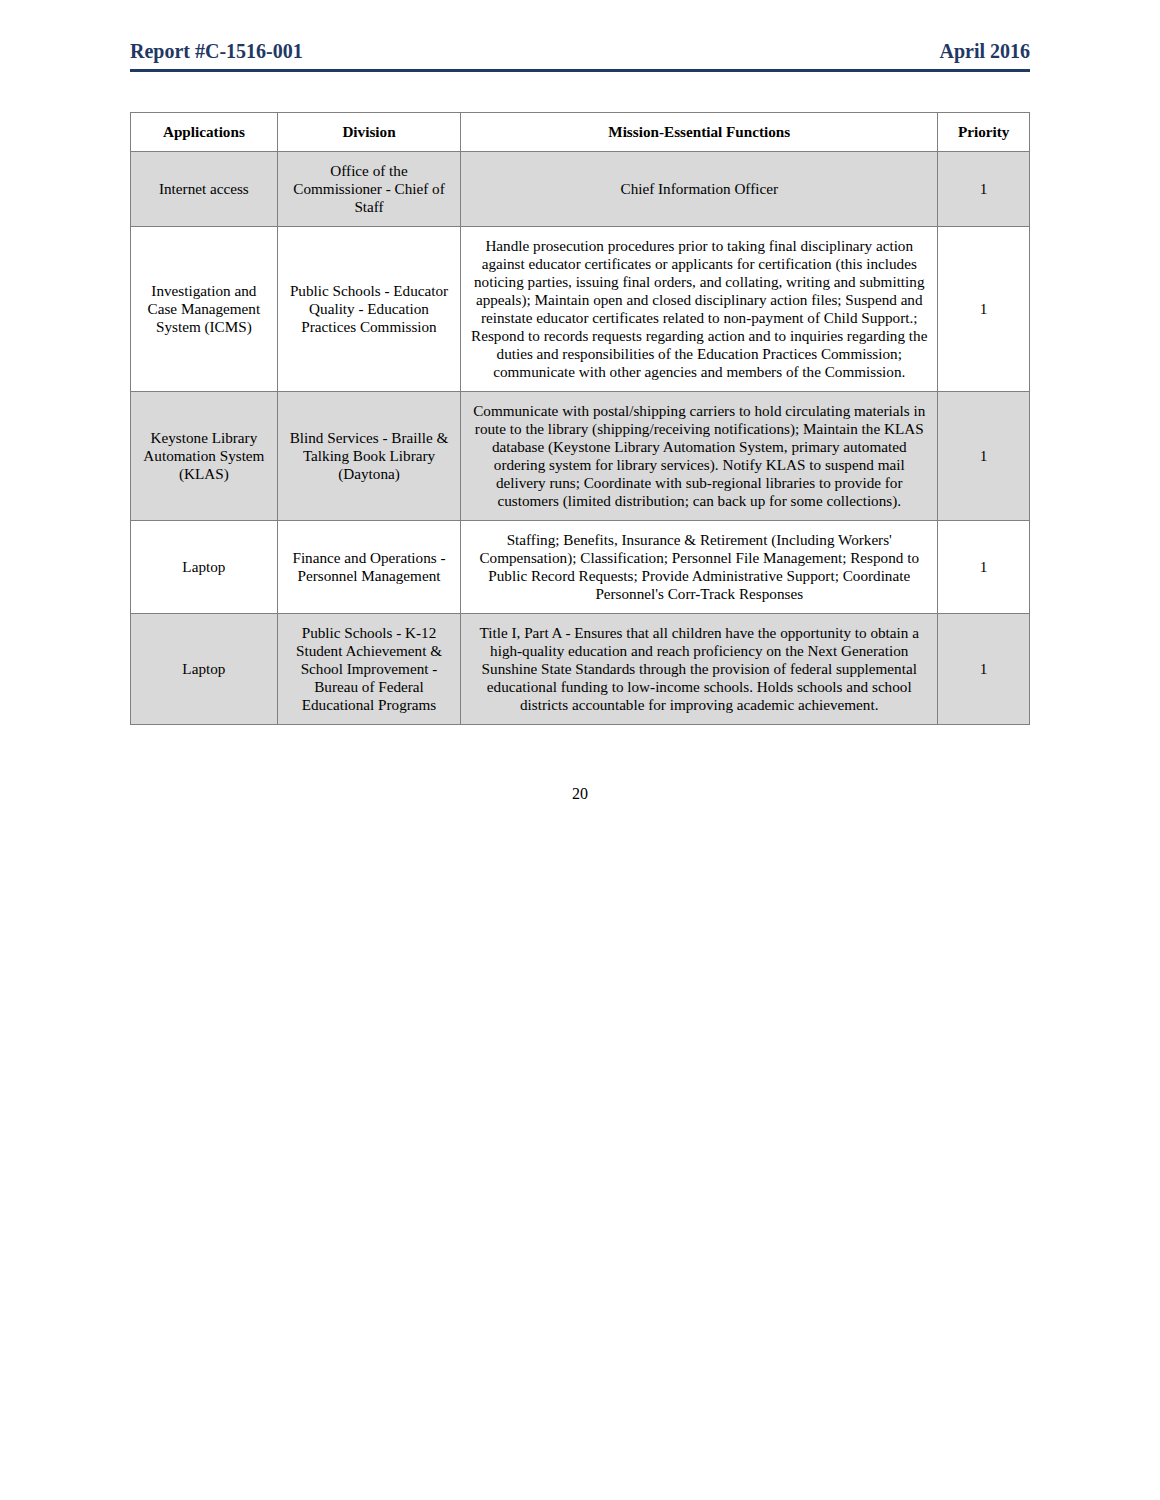Report #C-1516-001 April 2016
Applications, Divisions, Mission-Essential Functions and Priorities
| Applications | Division | Mission-Essential Functions | Priority |
| --- | --- | --- | --- |
| Internet access | Office of the Commissioner - Chief of Staff | Chief Information Officer | 1 |
| Investigation and Case Management System (ICMS) | Public Schools - Educator Quality - Education Practices Commission | Handle prosecution procedures prior to taking final disciplinary action against educator certificates or applicants for certification (this includes noticing parties, issuing final orders, and collating, writing and submitting appeals); Maintain open and closed disciplinary action files; Suspend and reinstate educator certificates related to non-payment of Child Support.; Respond to records requests regarding action and to inquiries regarding the duties and responsibilities of the Education Practices Commission; communicate with other agencies and members of the Commission. | 1 |
| Keystone Library Automation System (KLAS) | Blind Services - Braille & Talking Book Library (Daytona) | Communicate with postal/shipping carriers to hold circulating materials in route to the library (shipping/receiving notifications); Maintain the KLAS database (Keystone Library Automation System, primary automated ordering system for library services). Notify KLAS to suspend mail delivery runs; Coordinate with sub-regional libraries to provide for customers (limited distribution; can back up for some collections). | 1 |
| Laptop | Finance and Operations - Personnel Management | Staffing; Benefits, Insurance & Retirement (Including Workers' Compensation); Classification; Personnel File Management; Respond to Public Record Requests; Provide Administrative Support; Coordinate Personnel's Corr-Track Responses | 1 |
| Laptop | Public Schools - K-12 Student Achievement & School Improvement - Bureau of Federal Educational Programs | Title I, Part A - Ensures that all children have the opportunity to obtain a high-quality education and reach proficiency on the Next Generation Sunshine State Standards through the provision of federal supplemental educational funding to low-income schools. Holds schools and school districts accountable for improving academic achievement. | 1 |
20